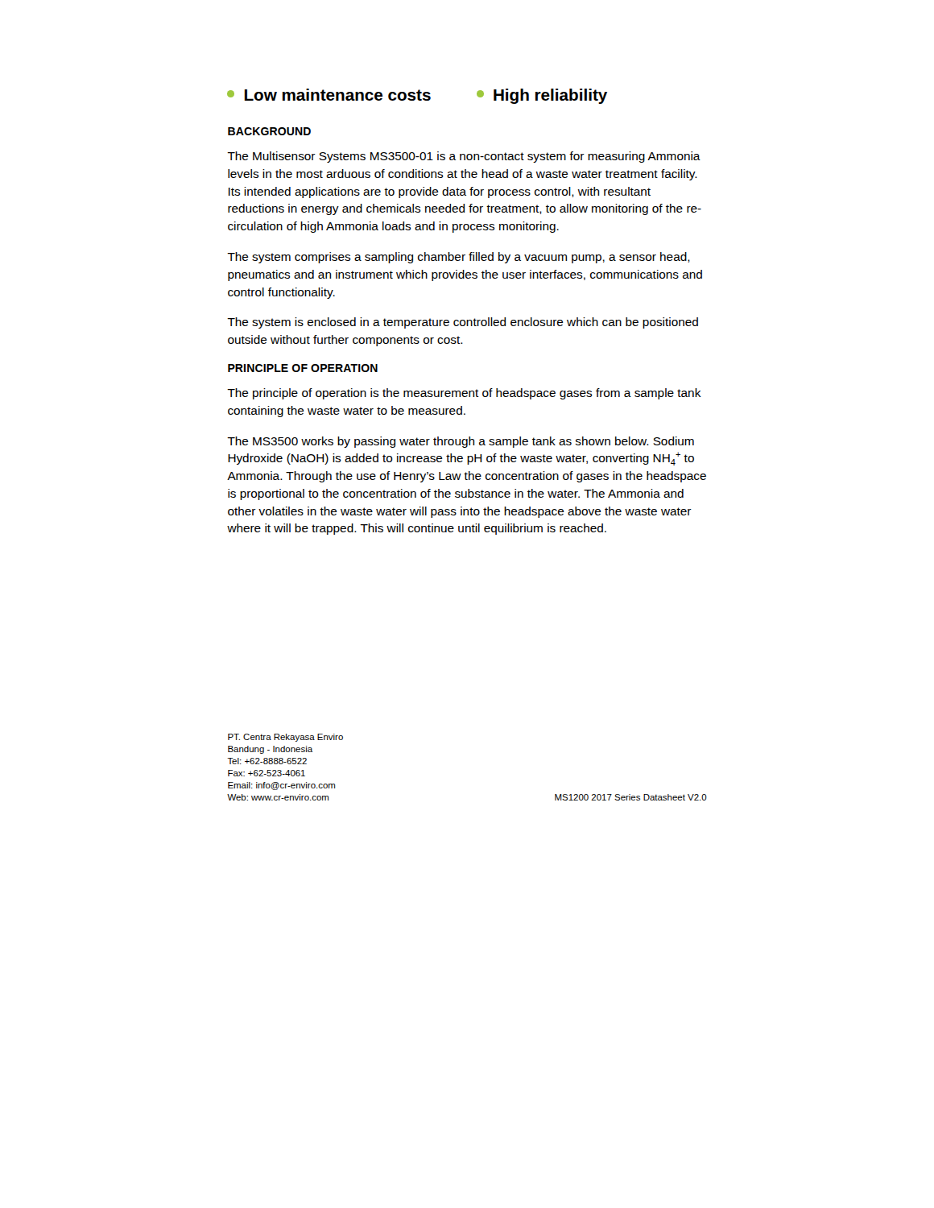Low maintenance costs
High reliability
BACKGROUND
The Multisensor Systems MS3500-01 is a non-contact system for measuring Ammonia levels in the most arduous of conditions at the head of a waste water treatment facility. Its intended applications are to provide data for process control, with resultant reductions in energy and chemicals needed for treatment, to allow monitoring of the re-circulation of high Ammonia loads and in process monitoring.
The system comprises a sampling chamber filled by a vacuum pump, a sensor head, pneumatics and an instrument which provides the user interfaces, communications and control functionality.
The system is enclosed in a temperature controlled enclosure which can be positioned outside without further components or cost.
PRINCIPLE OF OPERATION
The principle of operation is the measurement of headspace gases from a sample tank containing the waste water to be measured.
The MS3500 works by passing water through a sample tank as shown below. Sodium Hydroxide (NaOH) is added to increase the pH of the waste water, converting NH4+ to Ammonia. Through the use of Henry’s Law the concentration of gases in the headspace is proportional to the concentration of the substance in the water. The Ammonia and other volatiles in the waste water will pass into the headspace above the waste water where it will be trapped. This will continue until equilibrium is reached.
PT. Centra Rekayasa Enviro
Bandung - Indonesia
Tel: +62-8888-6522
Fax: +62-523-4061
Email: info@cr-enviro.com
Web: www.cr-enviro.com
MS1200 2017 Series Datasheet V2.0